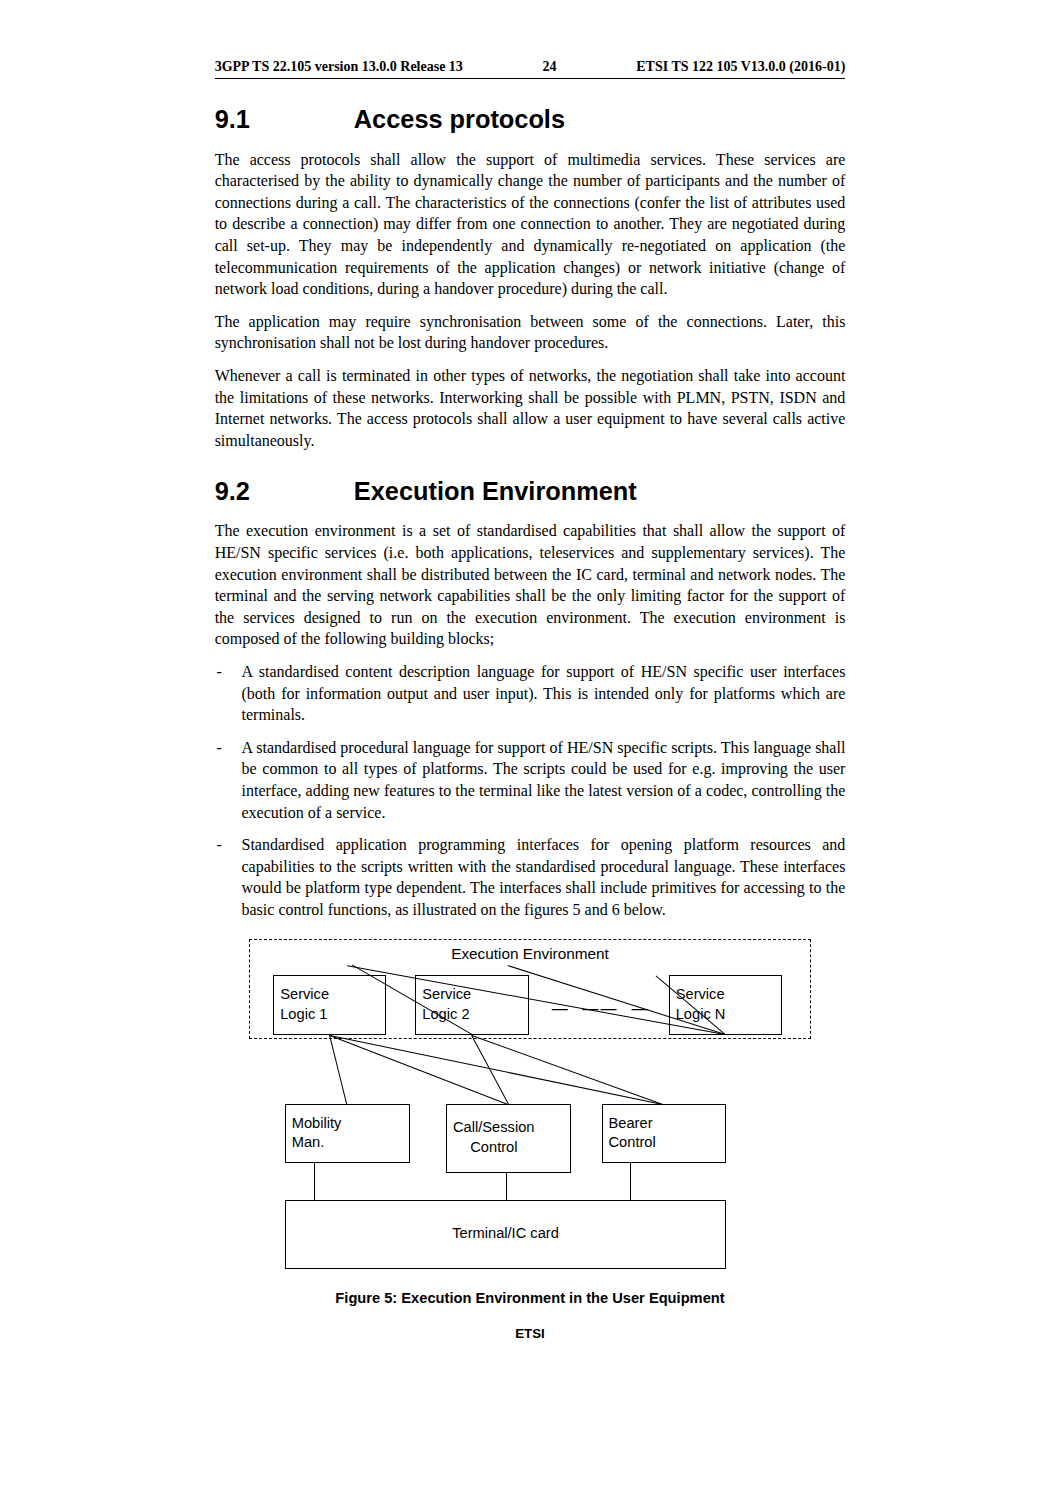3GPP TS 22.105 version 13.0.0 Release 13
24
ETSI TS 122 105 V13.0.0 (2016-01)
9.1 Access protocols
The access protocols shall allow the support of multimedia services. These services are characterised by the ability to dynamically change the number of participants and the number of connections during a call. The characteristics of the connections (confer the list of attributes used to describe a connection) may differ from one connection to another. They are negotiated during call set-up. They may be independently and dynamically re-negotiated on application (the telecommunication requirements of the application changes) or network initiative (change of network load conditions, during a handover procedure) during the call.
The application may require synchronisation between some of the connections. Later, this synchronisation shall not be lost during handover procedures.
Whenever a call is terminated in other types of networks, the negotiation shall take into account the limitations of these networks. Interworking shall be possible with PLMN, PSTN, ISDN and Internet networks. The access protocols shall allow a user equipment to have several calls active simultaneously.
9.2 Execution Environment
The execution environment is a set of standardised capabilities that shall allow the support of HE/SN specific services (i.e. both applications, teleservices and supplementary services). The execution environment shall be distributed between the IC card, terminal and network nodes. The terminal and the serving network capabilities shall be the only limiting factor for the support of the services designed to run on the execution environment. The execution environment is composed of the following building blocks;
A standardised content description language for support of HE/SN specific user interfaces (both for information output and user input). This is intended only for platforms which are terminals.
A standardised procedural language for support of HE/SN specific scripts. This language shall be common to all types of platforms. The scripts could be used for e.g. improving the user interface, adding new features to the terminal like the latest version of a codec, controlling the execution of a service.
Standardised application programming interfaces for opening platform resources and capabilities to the scripts written with the standardised procedural language. These interfaces would be platform type dependent. The interfaces shall include primitives for accessing to the basic control functions, as illustrated on the figures 5 and 6 below.
Execution Environment
Service
Logic 1
Service
Logic 2
Service
Logic N
— —— —
Mobility
Man.
Call/Session
Control
Bearer
Control
Terminal/IC card
Figure 5: Execution Environment in the User Equipment
ETSI